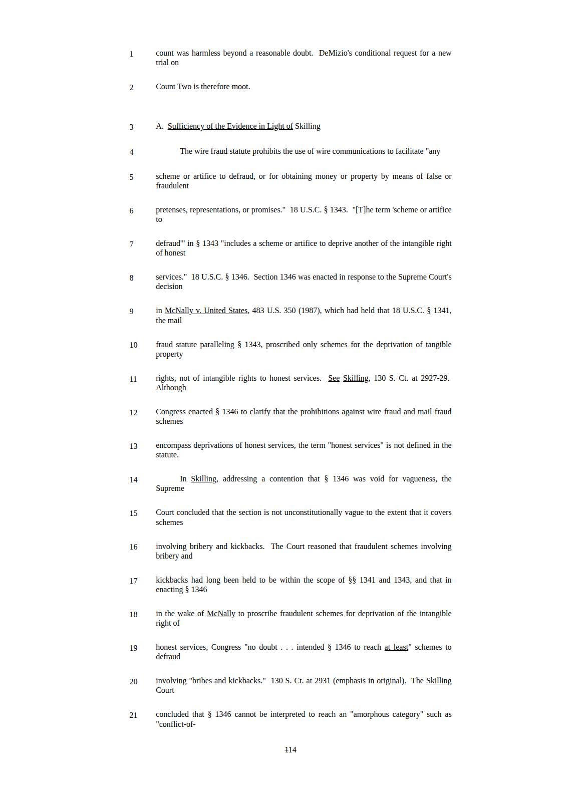1
count was harmless beyond a reasonable doubt. DeMizio's conditional request for a new trial on
2
Count Two is therefore moot.
3
A. Sufficiency of the Evidence in Light of Skilling
4
The wire fraud statute prohibits the use of wire communications to facilitate "any
5
scheme or artifice to defraud, or for obtaining money or property by means of false or fraudulent
6
pretenses, representations, or promises." 18 U.S.C. § 1343. "[T]he term 'scheme or artifice to
7
defraud'" in § 1343 "includes a scheme or artifice to deprive another of the intangible right of honest
8
services." 18 U.S.C. § 1346. Section 1346 was enacted in response to the Supreme Court's decision
9
in McNally v. United States, 483 U.S. 350 (1987), which had held that 18 U.S.C. § 1341, the mail
10
fraud statute paralleling § 1343, proscribed only schemes for the deprivation of tangible property
11
rights, not of intangible rights to honest services. See Skilling, 130 S. Ct. at 2927-29. Although
12
Congress enacted § 1346 to clarify that the prohibitions against wire fraud and mail fraud schemes
13
encompass deprivations of honest services, the term "honest services" is not defined in the statute.
14
In Skilling, addressing a contention that § 1346 was void for vagueness, the Supreme
15
Court concluded that the section is not unconstitutionally vague to the extent that it covers schemes
16
involving bribery and kickbacks. The Court reasoned that fraudulent schemes involving bribery and
17
kickbacks had long been held to be within the scope of §§ 1341 and 1343, and that in enacting § 1346
18
in the wake of McNally to proscribe fraudulent schemes for deprivation of the intangible right of
19
honest services, Congress "no doubt . . . intended § 1346 to reach at least" schemes to defraud
20
involving "bribes and kickbacks." 130 S. Ct. at 2931 (emphasis in original). The Skilling Court
21
concluded that § 1346 cannot be interpreted to reach an "amorphous category" such as "conflict-of-
114